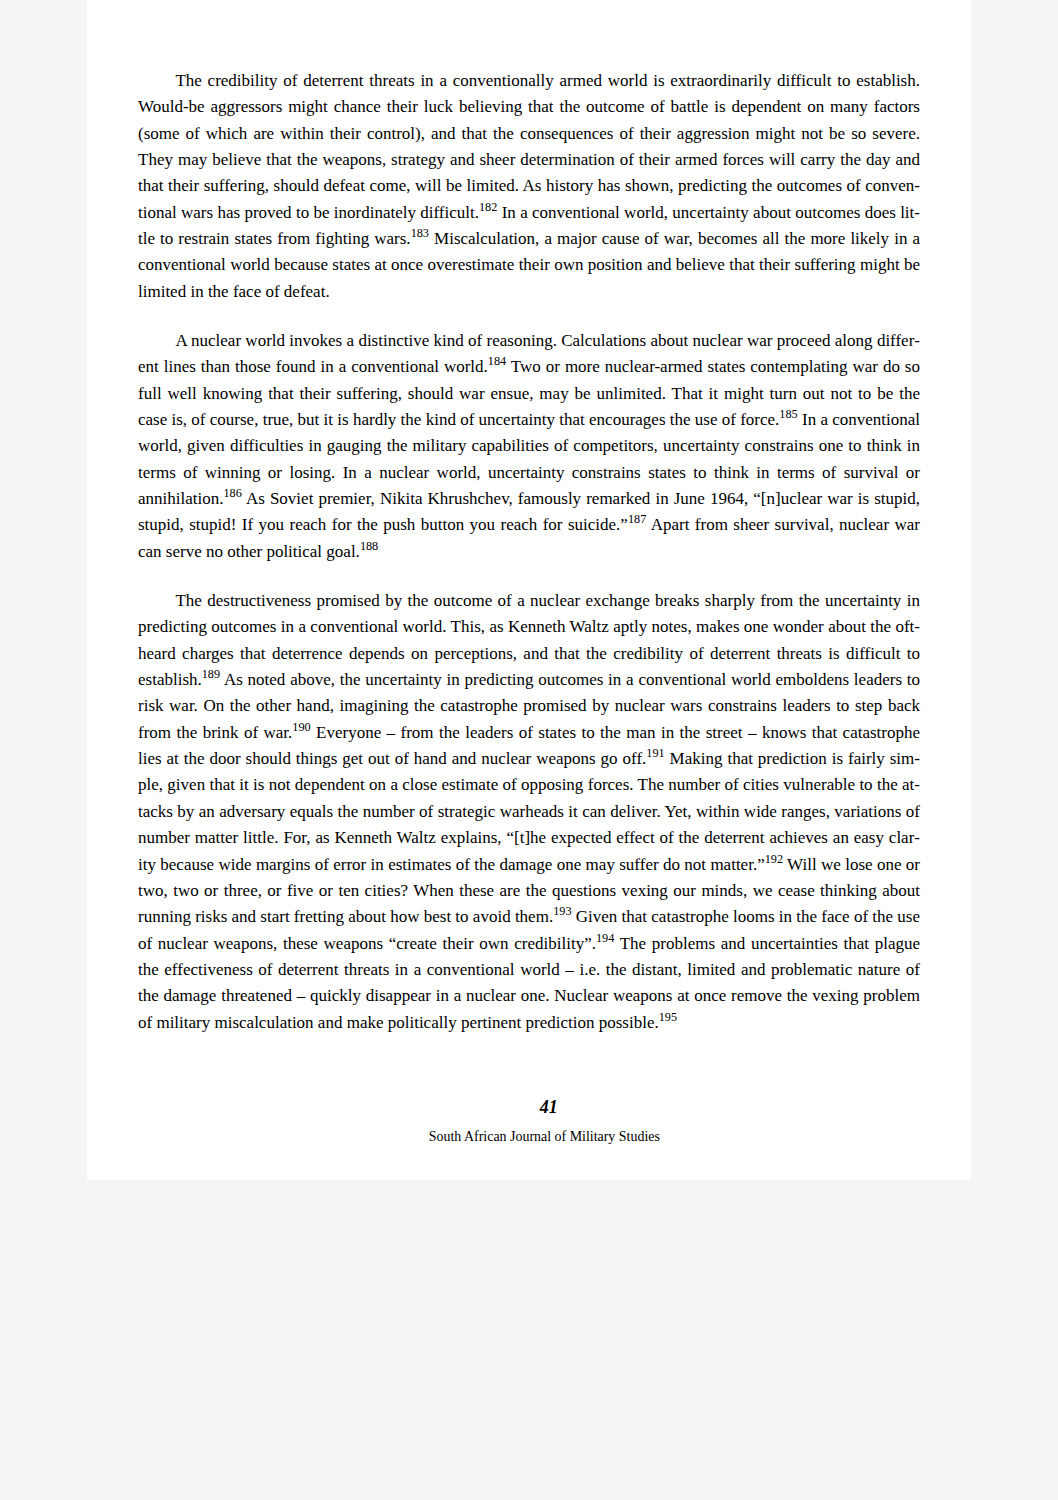The credibility of deterrent threats in a conventionally armed world is extraordinarily difficult to establish. Would-be aggressors might chance their luck believing that the outcome of battle is dependent on many factors (some of which are within their control), and that the consequences of their aggression might not be so severe. They may believe that the weapons, strategy and sheer determination of their armed forces will carry the day and that their suffering, should defeat come, will be limited. As history has shown, predicting the outcomes of conventional wars has proved to be inordinately difficult.182 In a conventional world, uncertainty about outcomes does little to restrain states from fighting wars.183 Miscalculation, a major cause of war, becomes all the more likely in a conventional world because states at once overestimate their own position and believe that their suffering might be limited in the face of defeat.
A nuclear world invokes a distinctive kind of reasoning. Calculations about nuclear war proceed along different lines than those found in a conventional world.184 Two or more nuclear-armed states contemplating war do so full well knowing that their suffering, should war ensue, may be unlimited. That it might turn out not to be the case is, of course, true, but it is hardly the kind of uncertainty that encourages the use of force.185 In a conventional world, given difficulties in gauging the military capabilities of competitors, uncertainty constrains one to think in terms of winning or losing. In a nuclear world, uncertainty constrains states to think in terms of survival or annihilation.186 As Soviet premier, Nikita Khrushchev, famously remarked in June 1964, “[n]uclear war is stupid, stupid, stupid! If you reach for the push button you reach for suicide.”187 Apart from sheer survival, nuclear war can serve no other political goal.188
The destructiveness promised by the outcome of a nuclear exchange breaks sharply from the uncertainty in predicting outcomes in a conventional world. This, as Kenneth Waltz aptly notes, makes one wonder about the oft-heard charges that deterrence depends on perceptions, and that the credibility of deterrent threats is difficult to establish.189 As noted above, the uncertainty in predicting outcomes in a conventional world emboldens leaders to risk war. On the other hand, imagining the catastrophe promised by nuclear wars constrains leaders to step back from the brink of war.190 Everyone – from the leaders of states to the man in the street – knows that catastrophe lies at the door should things get out of hand and nuclear weapons go off.191 Making that prediction is fairly simple, given that it is not dependent on a close estimate of opposing forces. The number of cities vulnerable to the attacks by an adversary equals the number of strategic warheads it can deliver. Yet, within wide ranges, variations of number matter little. For, as Kenneth Waltz explains, “[t]he expected effect of the deterrent achieves an easy clarity because wide margins of error in estimates of the damage one may suffer do not matter.”192 Will we lose one or two, two or three, or five or ten cities? When these are the questions vexing our minds, we cease thinking about running risks and start fretting about how best to avoid them.193 Given that catastrophe looms in the face of the use of nuclear weapons, these weapons “create their own credibility”.194 The problems and uncertainties that plague the effectiveness of deterrent threats in a conventional world – i.e. the distant, limited and problematic nature of the damage threatened – quickly disappear in a nuclear one. Nuclear weapons at once remove the vexing problem of military miscalculation and make politically pertinent prediction possible.195
41
South African Journal of Military Studies